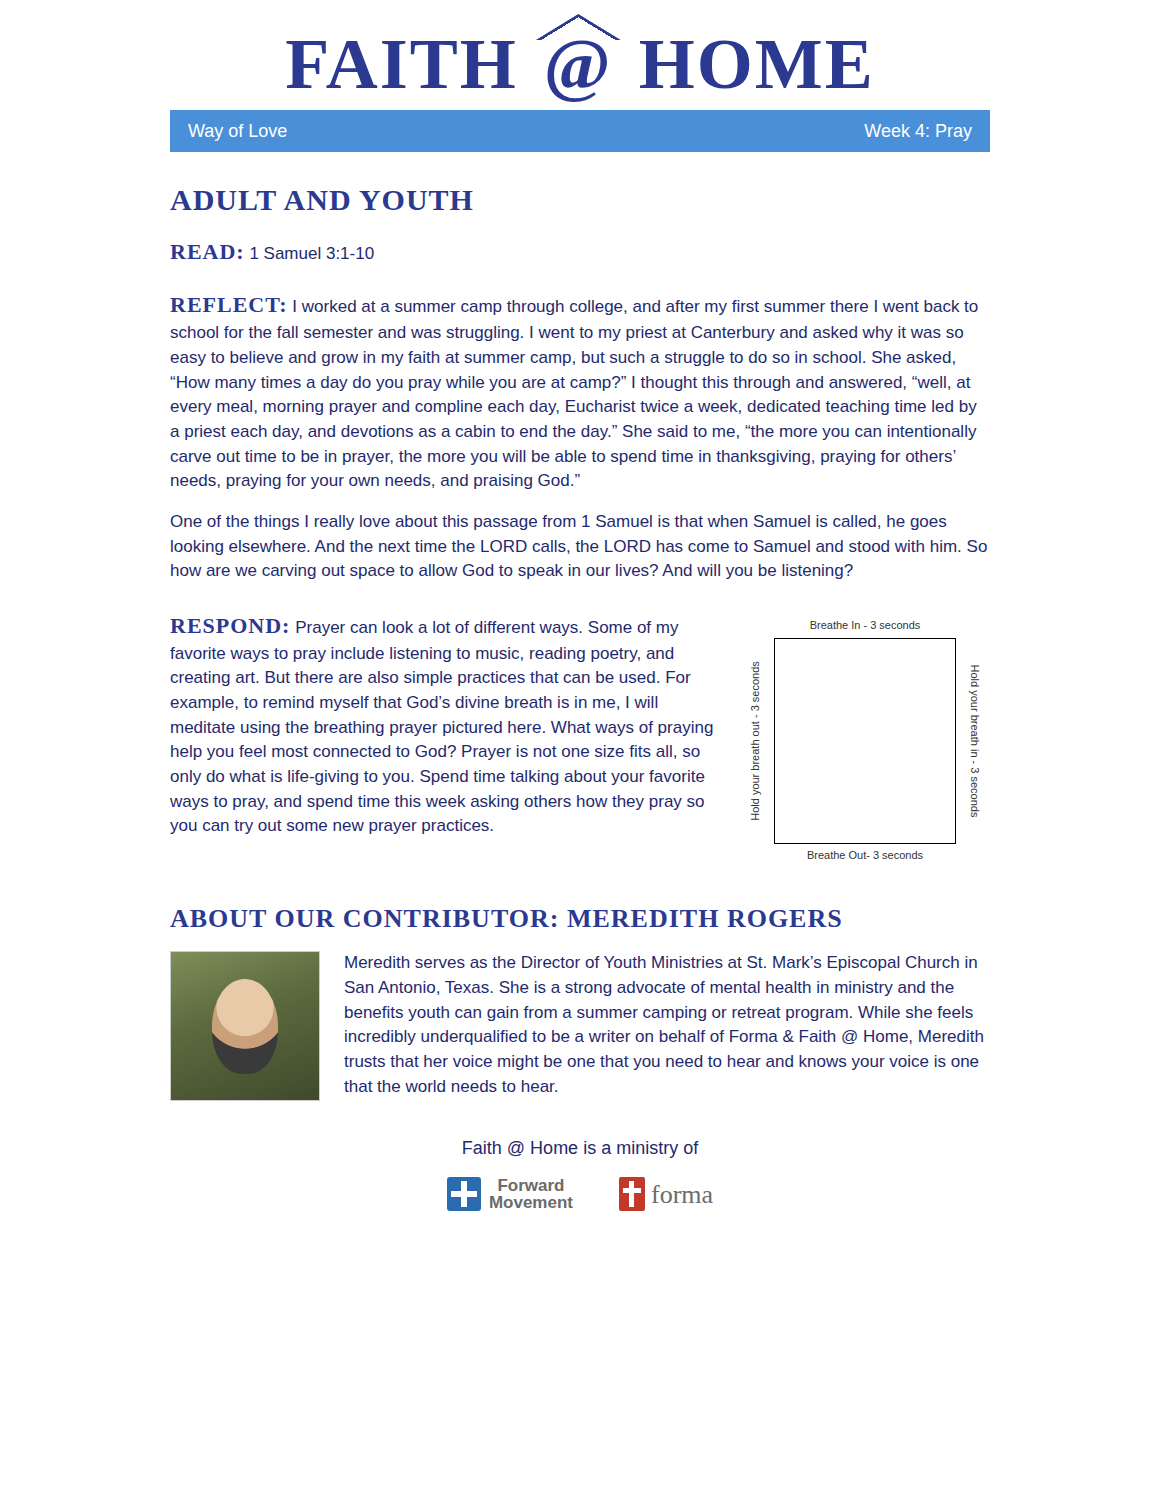FAITH @ HOME
Way of Love Week 4: Pray
ADULT AND YOUTH
READ: 1 Samuel 3:1-10
REFLECT: I worked at a summer camp through college, and after my first summer there I went back to school for the fall semester and was struggling. I went to my priest at Canterbury and asked why it was so easy to believe and grow in my faith at summer camp, but such a struggle to do so in school. She asked, “How many times a day do you pray while you are at camp?” I thought this through and answered, “well, at every meal, morning prayer and compline each day, Eucharist twice a week, dedicated teaching time led by a priest each day, and devotions as a cabin to end the day.” She said to me, “the more you can intentionally carve out time to be in prayer, the more you will be able to spend time in thanksgiving, praying for others’ needs, praying for your own needs, and praising God.”
One of the things I really love about this passage from 1 Samuel is that when Samuel is called, he goes looking elsewhere. And the next time the LORD calls, the LORD has come to Samuel and stood with him. So how are we carving out space to allow God to speak in our lives? And will you be listening?
RESPOND: Prayer can look a lot of different ways. Some of my favorite ways to pray include listening to music, reading poetry, and creating art. But there are also simple practices that can be used. For example, to remind myself that God’s divine breath is in me, I will meditate using the breathing prayer pictured here. What ways of praying help you feel most connected to God? Prayer is not one size fits all, so only do what is life-giving to you. Spend time talking about your favorite ways to pray, and spend time this week asking others how they pray so you can try out some new prayer practices.
Breathe In - 3 seconds
Hold your breath out - 3 seconds
Hold your breath in - 3 seconds
Breathe Out- 3 seconds
ABOUT OUR CONTRIBUTOR: MEREDITH ROGERS
Meredith serves as the Director of Youth Ministries at St. Mark’s Episcopal Church in San Antonio, Texas. She is a strong advocate of mental health in ministry and the benefits youth can gain from a summer camping or retreat program. While she feels incredibly underqualified to be a writer on behalf of Forma & Faith @ Home, Meredith trusts that her voice might be one that you need to hear and knows your voice is one that the world needs to hear.
Faith @ Home is a ministry of
Forward
Movement
forma